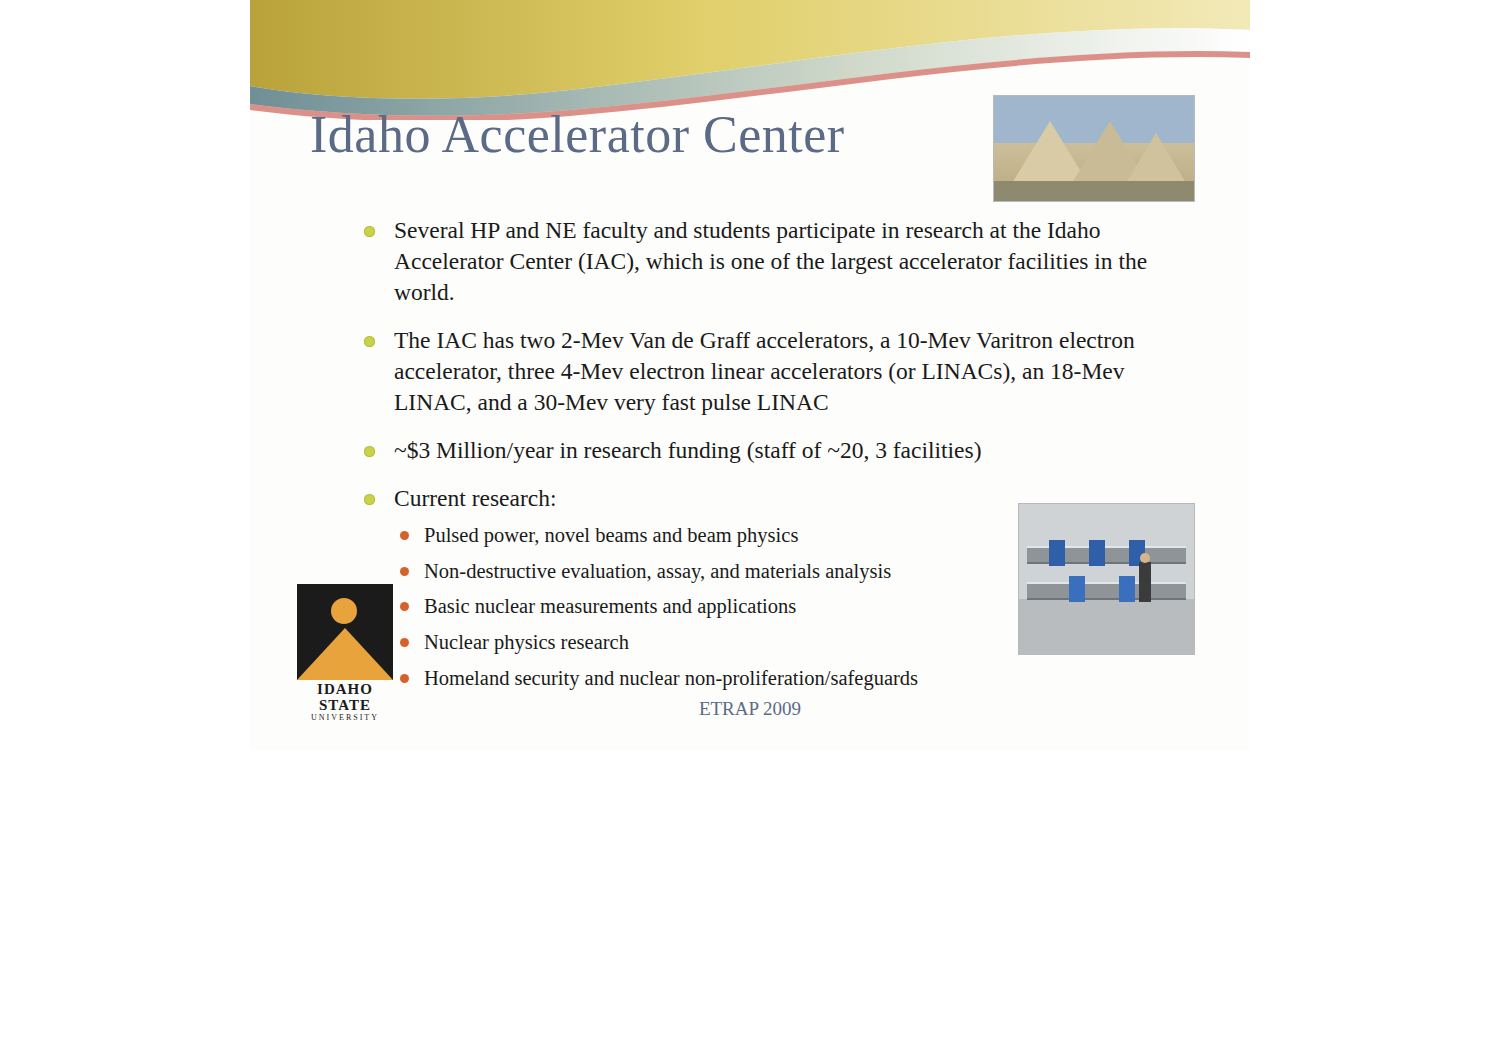Idaho Accelerator Center
Several HP and NE faculty and students participate in research at the Idaho Accelerator Center (IAC), which is one of the largest accelerator facilities in the world.
The IAC has two 2-Mev Van de Graff accelerators, a 10-Mev Varitron electron accelerator, three 4-Mev electron linear accelerators (or LINACs), an 18-Mev LINAC, and a 30-Mev very fast pulse LINAC
~$3 Million/year in research funding (staff of ~20, 3 facilities)
Current research:
Pulsed power, novel beams and beam physics
Non-destructive evaluation, assay, and materials analysis
Basic nuclear measurements and applications
Nuclear physics research
Homeland security and nuclear non-proliferation/safeguards
IDAHO
STATEUNIVERSITY
ETRAP 2009